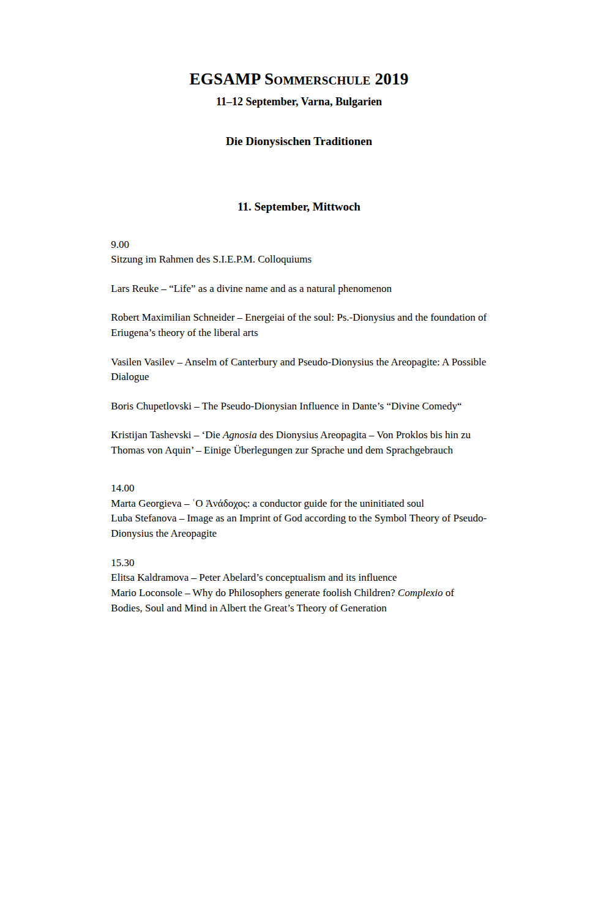EGSAMP Sommerschule 2019
11–12 September, Varna, Bulgarien
Die Dionysischen Traditionen
11. September, Mittwoch
9.00
Sitzung im Rahmen des S.I.E.P.M. Colloquiums
Lars Reuke – “Life” as a divine name and as a natural phenomenon
Robert Maximilian Schneider – Energeiai of the soul: Ps.-Dionysius and the foundation of Eriugena’s theory of the liberal arts
Vasilen Vasilev – Anselm of Canterbury and Pseudo-Dionysius the Areopagite: A Possible Dialogue
Boris Chupetlovski – The Pseudo-Dionysian Influence in Dante’s “Divine Comedy“
Kristijan Tashevski – ‘Die Agnosia des Dionysius Areopagita – Von Proklos bis hin zu Thomas von Aquin’ – Einige Überlegungen zur Sprache und dem Sprachgebrauch
14.00
Marta Georgieva – ʿΟ Ἀνάδοχος: a conductor guide for the uninitiated soul
Luba Stefanova – Image as an Imprint of God according to the Symbol Theory of Pseudo-Dionysius the Areopagite
15.30
Elitsa Kaldramova – Peter Abelard’s conceptualism and its influence
Mario Loconsole – Why do Philosophers generate foolish Children? Complexio of Bodies, Soul and Mind in Albert the Great’s Theory of Generation